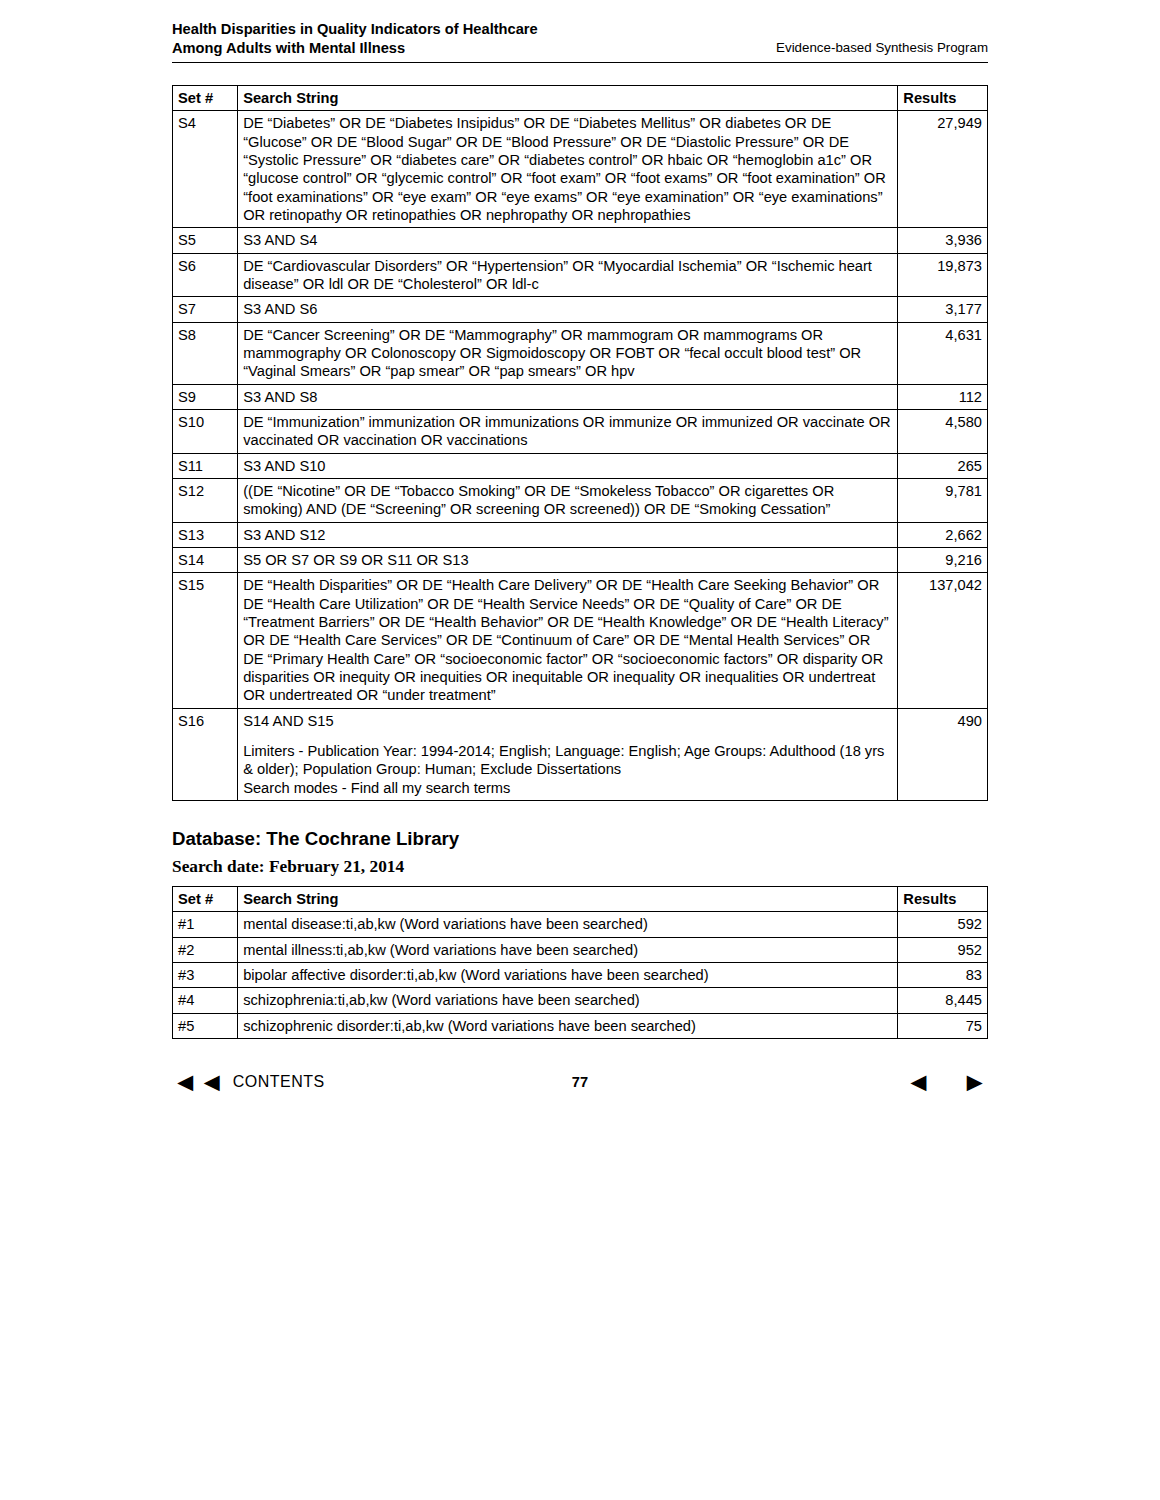Health Disparities in Quality Indicators of Healthcare
Among Adults with Mental Illness
Evidence-based Synthesis Program
| Set # | Search String | Results |
| --- | --- | --- |
| S4 | DE “Diabetes” OR DE “Diabetes Insipidus” OR DE “Diabetes Mellitus” OR diabetes OR DE “Glucose” OR DE “Blood Sugar” OR DE “Blood Pressure” OR DE “Diastolic Pressure” OR DE “Systolic Pressure” OR “diabetes care” OR “diabetes control” OR hbaic OR “hemoglobin a1c” OR “glucose control” OR “glycemic control” OR “foot exam” OR “foot exams” OR “foot examination” OR “foot examinations” OR “eye exam” OR “eye exams” OR “eye examination” OR “eye examinations” OR retinopathy OR retinopathies OR nephropathy OR nephropathies | 27,949 |
| S5 | S3 AND S4 | 3,936 |
| S6 | DE “Cardiovascular Disorders” OR “Hypertension” OR “Myocardial Ischemia” OR “Ischemic heart disease” OR ldl OR DE “Cholesterol” OR ldl-c | 19,873 |
| S7 | S3 AND S6 | 3,177 |
| S8 | DE “Cancer Screening” OR DE “Mammography” OR mammogram OR mammograms OR mammography OR Colonoscopy OR Sigmoidoscopy OR FOBT OR “fecal occult blood test” OR “Vaginal Smears” OR “pap smear” OR “pap smears” OR hpv | 4,631 |
| S9 | S3 AND S8 | 112 |
| S10 | DE “Immunization” immunization OR immunizations OR immunize OR immunized OR vaccinate OR vaccinated OR vaccination OR vaccinations | 4,580 |
| S11 | S3 AND S10 | 265 |
| S12 | ((DE “Nicotine” OR DE “Tobacco Smoking” OR DE “Smokeless Tobacco” OR cigarettes OR smoking) AND (DE “Screening” OR screening OR screened)) OR DE “Smoking Cessation” | 9,781 |
| S13 | S3 AND S12 | 2,662 |
| S14 | S5 OR S7 OR S9 OR S11 OR S13 | 9,216 |
| S15 | DE “Health Disparities” OR DE “Health Care Delivery” OR DE “Health Care Seeking Behavior” OR DE “Health Care Utilization” OR DE “Health Service Needs” OR DE “Quality of Care” OR DE “Treatment Barriers” OR DE “Health Behavior” OR DE “Health Knowledge” OR DE “Health Literacy” OR DE “Health Care Services” OR DE “Continuum of Care” OR DE “Mental Health Services” OR DE “Primary Health Care” OR “socioeconomic factor” OR “socioeconomic factors” OR disparity OR disparities OR inequity OR inequities OR inequitable OR inequality OR inequalities OR undertreat OR undertreated OR “under treatment” | 137,042 |
| S16 | S14 AND S15 Limiters - Publication Year: 1994-2014; English; Language: English; Age Groups: Adulthood (18 yrs & older); Population Group: Human; Exclude Dissertations Search modes - Find all my search terms | 490 |
Database: The Cochrane Library
Search date: February 21, 2014
| Set # | Search String | Results |
| --- | --- | --- |
| #1 | mental disease:ti,ab,kw (Word variations have been searched) | 592 |
| #2 | mental illness:ti,ab,kw (Word variations have been searched) | 952 |
| #3 | bipolar affective disorder:ti,ab,kw (Word variations have been searched) | 83 |
| #4 | schizophrenia:ti,ab,kw (Word variations have been searched) | 8,445 |
| #5 | schizophrenic disorder:ti,ab,kw (Word variations have been searched) | 75 |
◄◄ CONTENTS
77
◄ ►